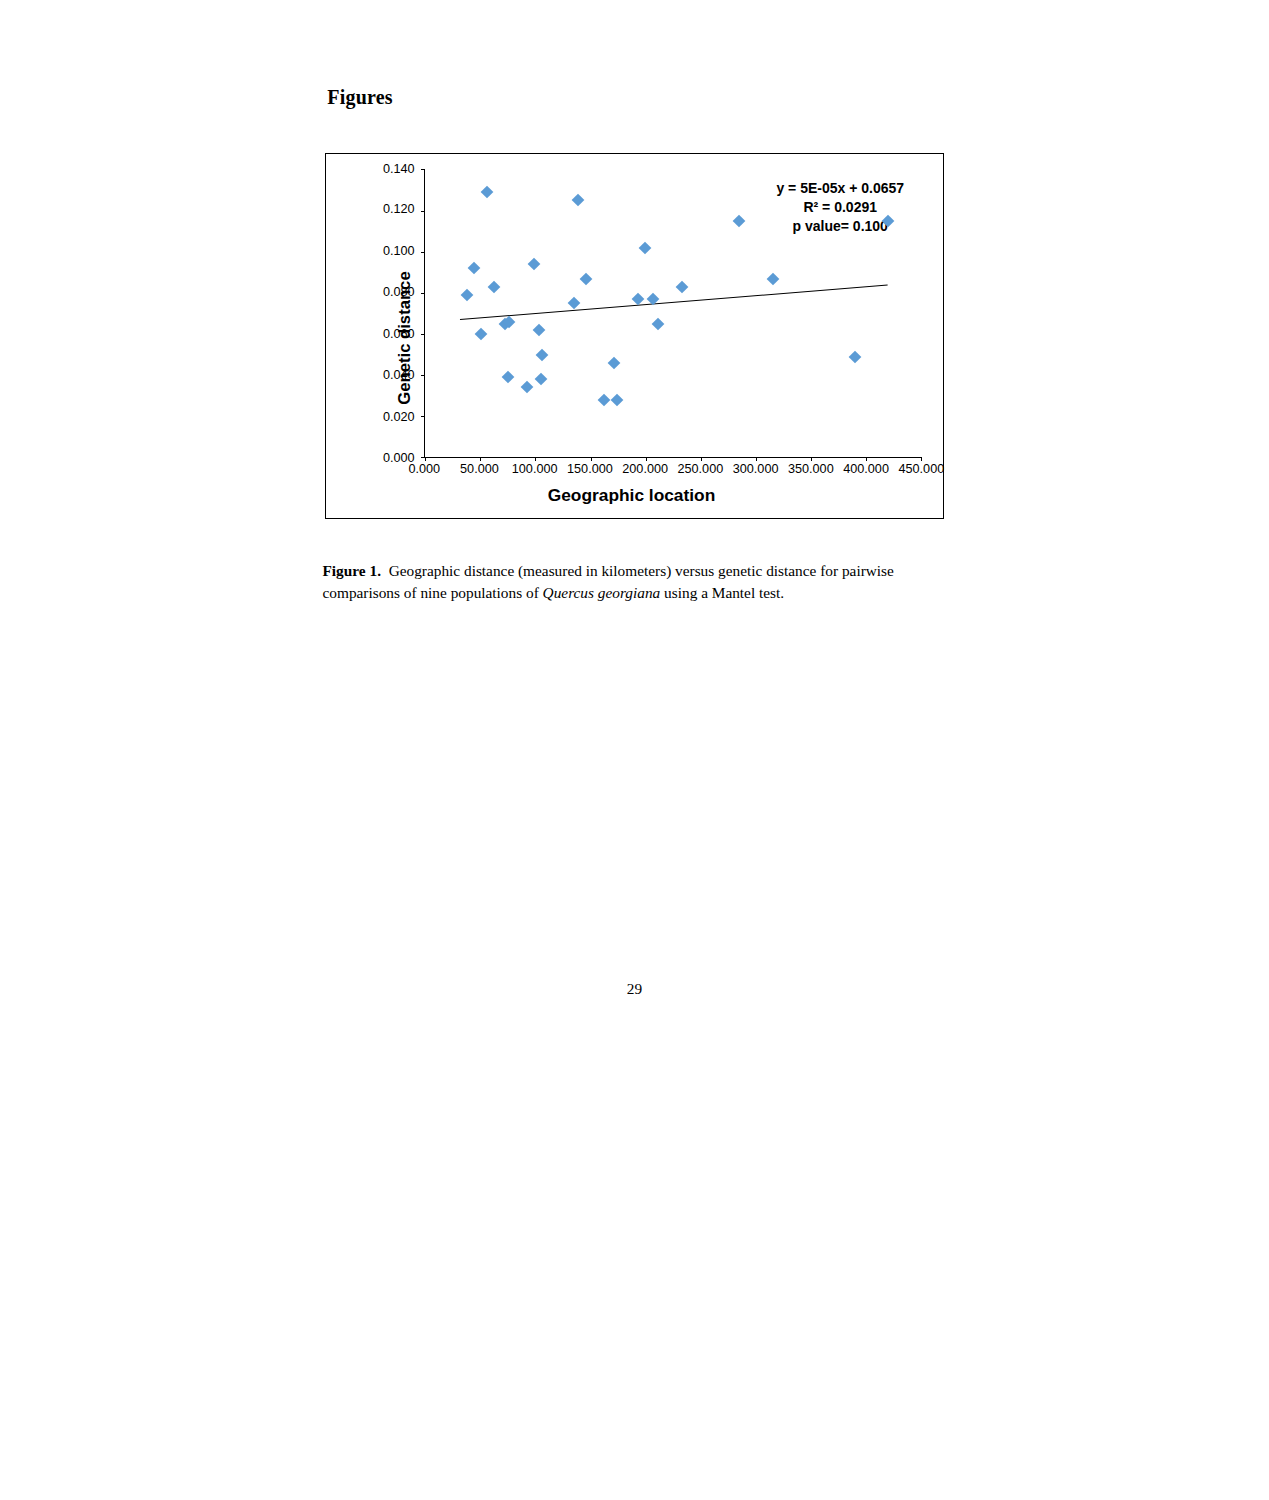Figures
Genetic distance
0.140 0.120 0.100 0.080 0.060 0.040 0.020 0.000
y = 5E-05x + 0.0657
R² = 0.0291
p value= 0.100
0.000 50.000 100.000 150.000 200.000 250.000 300.000 350.000 400.000 450.000
Geographic location
Figure 1. Geographic distance (measured in kilometers) versus genetic distance for pairwise comparisons of nine populations of Quercus georgiana using a Mantel test.
29